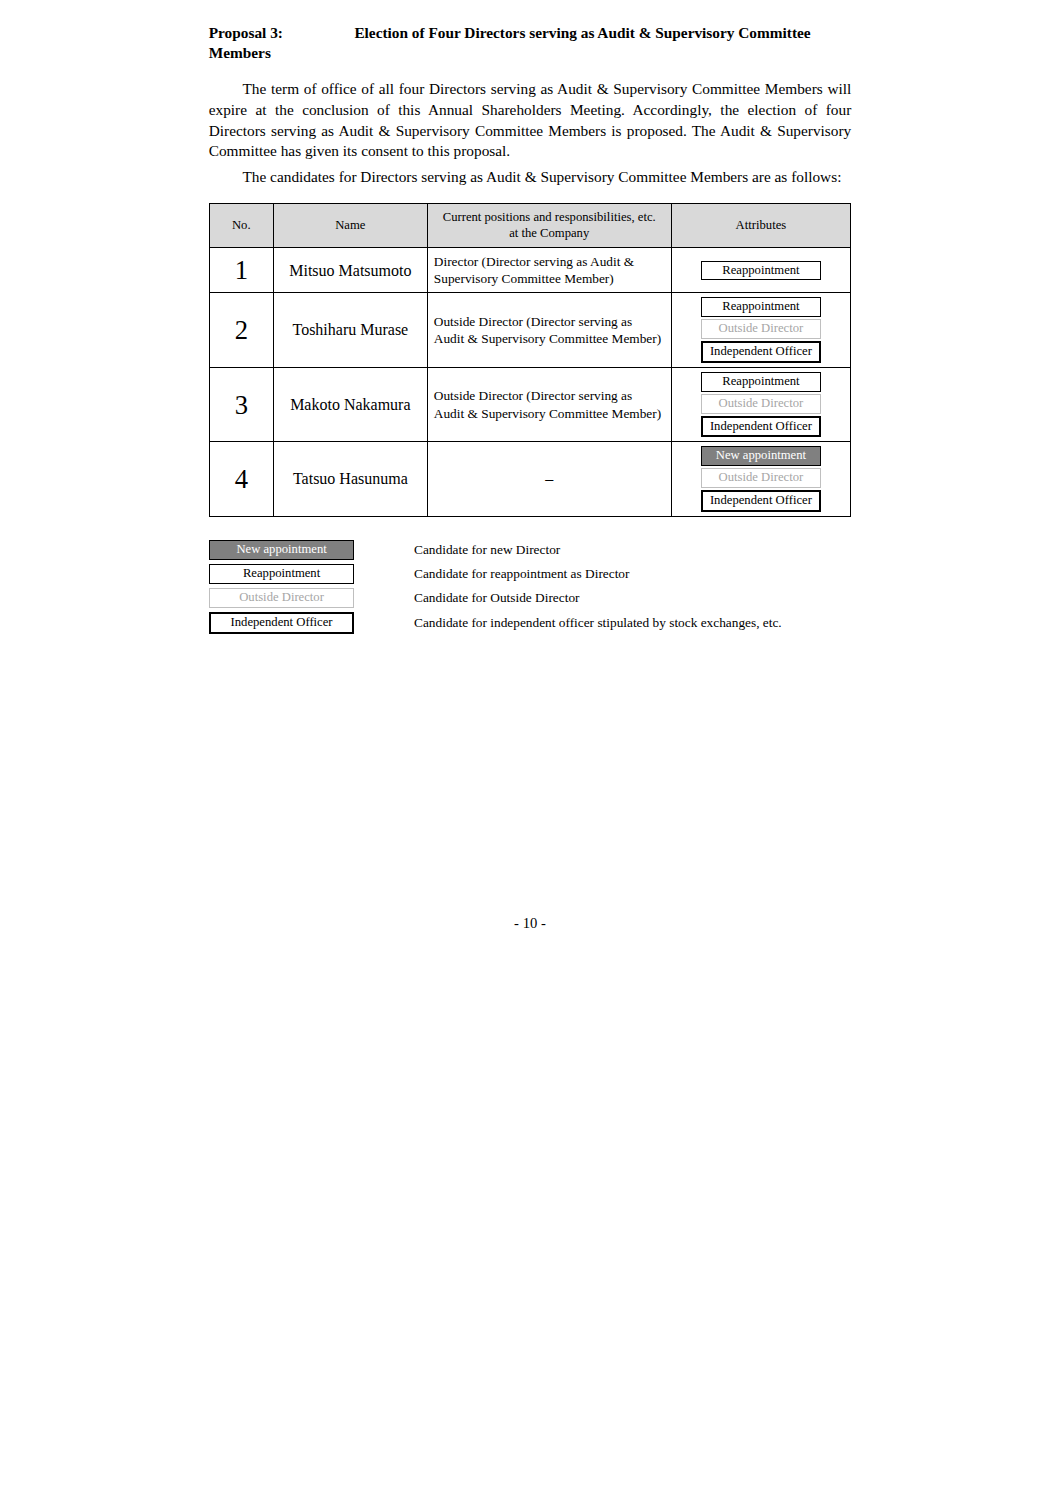Proposal 3: Election of Four Directors serving as Audit & Supervisory Committee Members
The term of office of all four Directors serving as Audit & Supervisory Committee Members will expire at the conclusion of this Annual Shareholders Meeting. Accordingly, the election of four Directors serving as Audit & Supervisory Committee Members is proposed. The Audit & Supervisory Committee has given its consent to this proposal.
The candidates for Directors serving as Audit & Supervisory Committee Members are as follows:
| No. | Name | Current positions and responsibilities, etc. at the Company | Attributes |
| --- | --- | --- | --- |
| 1 | Mitsuo Matsumoto | Director (Director serving as Audit & Supervisory Committee Member) | Reappointment |
| 2 | Toshiharu Murase | Outside Director (Director serving as Audit & Supervisory Committee Member) | Reappointment Outside Director Independent Officer |
| 3 | Makoto Nakamura | Outside Director (Director serving as Audit & Supervisory Committee Member) | Reappointment Outside Director Independent Officer |
| 4 | Tatsuo Hasunuma | – | New appointment Outside Director Independent Officer |
| New appointment | Candidate for new Director |
| Reappointment | Candidate for reappointment as Director |
| Outside Director | Candidate for Outside Director |
| Independent Officer | Candidate for independent officer stipulated by stock exchanges, etc. |
- 10 -